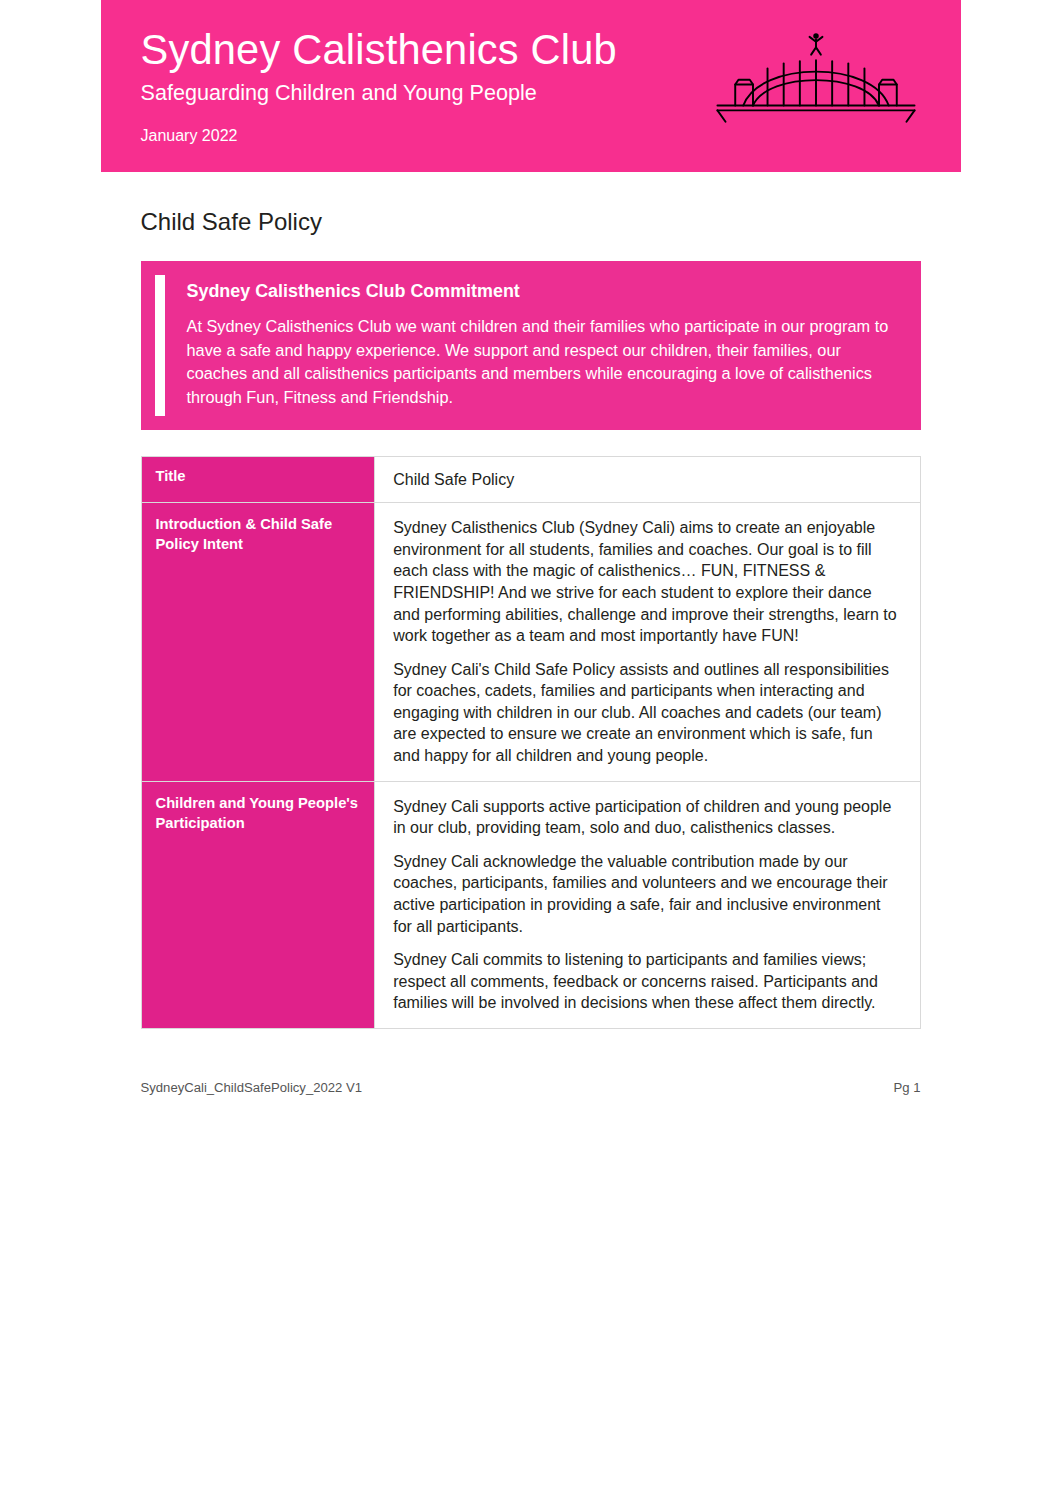Sydney Calisthenics Club
Safeguarding Children and Young People
January 2022
Sydney Harbour Bridge logo
Child Safe Policy
Sydney Calisthenics Club Commitment
At Sydney Calisthenics Club we want children and their families who participate in our program to have a safe and happy experience. We support and respect our children, their families, our coaches and all calisthenics participants and members while encouraging a love of calisthenics through Fun, Fitness and Friendship.
| Title | Child Safe Policy |
| Introduction & Child Safe Policy Intent | Sydney Calisthenics Club (Sydney Cali) aims to create an enjoyable environment for all students, families and coaches. Our goal is to fill each class with the magic of calisthenics… FUN, FITNESS & FRIENDSHIP! And we strive for each student to explore their dance and performing abilities, challenge and improve their strengths, learn to work together as a team and most importantly have FUN! Sydney Cali's Child Safe Policy assists and outlines all responsibilities for coaches, cadets, families and participants when interacting and engaging with children in our club. All coaches and cadets (our team) are expected to ensure we create an environment which is safe, fun and happy for all children and young people. |
| Children and Young People's Participation | Sydney Cali supports active participation of children and young people in our club, providing team, solo and duo, calisthenics classes. Sydney Cali acknowledge the valuable contribution made by our coaches, participants, families and volunteers and we encourage their active participation in providing a safe, fair and inclusive environment for all participants. Sydney Cali commits to listening to participants and families views; respect all comments, feedback or concerns raised. Participants and families will be involved in decisions when these affect them directly. |
SydneyCali_ChildSafePolicy_2022 V1 Pg 1